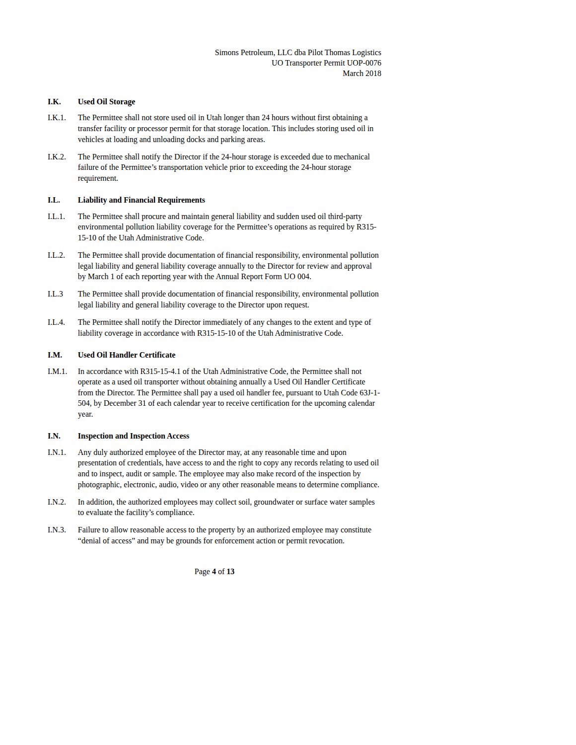Simons Petroleum, LLC dba Pilot Thomas Logistics
UO Transporter Permit UOP-0076
March 2018
I.K. Used Oil Storage
I.K.1. The Permittee shall not store used oil in Utah longer than 24 hours without first obtaining a transfer facility or processor permit for that storage location. This includes storing used oil in vehicles at loading and unloading docks and parking areas.
I.K.2. The Permittee shall notify the Director if the 24-hour storage is exceeded due to mechanical failure of the Permittee’s transportation vehicle prior to exceeding the 24-hour storage requirement.
I.L. Liability and Financial Requirements
I.L.1. The Permittee shall procure and maintain general liability and sudden used oil third-party environmental pollution liability coverage for the Permittee’s operations as required by R315-15-10 of the Utah Administrative Code.
I.L.2. The Permittee shall provide documentation of financial responsibility, environmental pollution legal liability and general liability coverage annually to the Director for review and approval by March 1 of each reporting year with the Annual Report Form UO 004.
I.L.3 The Permittee shall provide documentation of financial responsibility, environmental pollution legal liability and general liability coverage to the Director upon request.
I.L.4. The Permittee shall notify the Director immediately of any changes to the extent and type of liability coverage in accordance with R315-15-10 of the Utah Administrative Code.
I.M. Used Oil Handler Certificate
I.M.1. In accordance with R315-15-4.1 of the Utah Administrative Code, the Permittee shall not operate as a used oil transporter without obtaining annually a Used Oil Handler Certificate from the Director. The Permittee shall pay a used oil handler fee, pursuant to Utah Code 63J-1-504, by December 31 of each calendar year to receive certification for the upcoming calendar year.
I.N. Inspection and Inspection Access
I.N.1. Any duly authorized employee of the Director may, at any reasonable time and upon presentation of credentials, have access to and the right to copy any records relating to used oil and to inspect, audit or sample. The employee may also make record of the inspection by photographic, electronic, audio, video or any other reasonable means to determine compliance.
I.N.2. In addition, the authorized employees may collect soil, groundwater or surface water samples to evaluate the facility’s compliance.
I.N.3. Failure to allow reasonable access to the property by an authorized employee may constitute “denial of access” and may be grounds for enforcement action or permit revocation.
Page 4 of 13